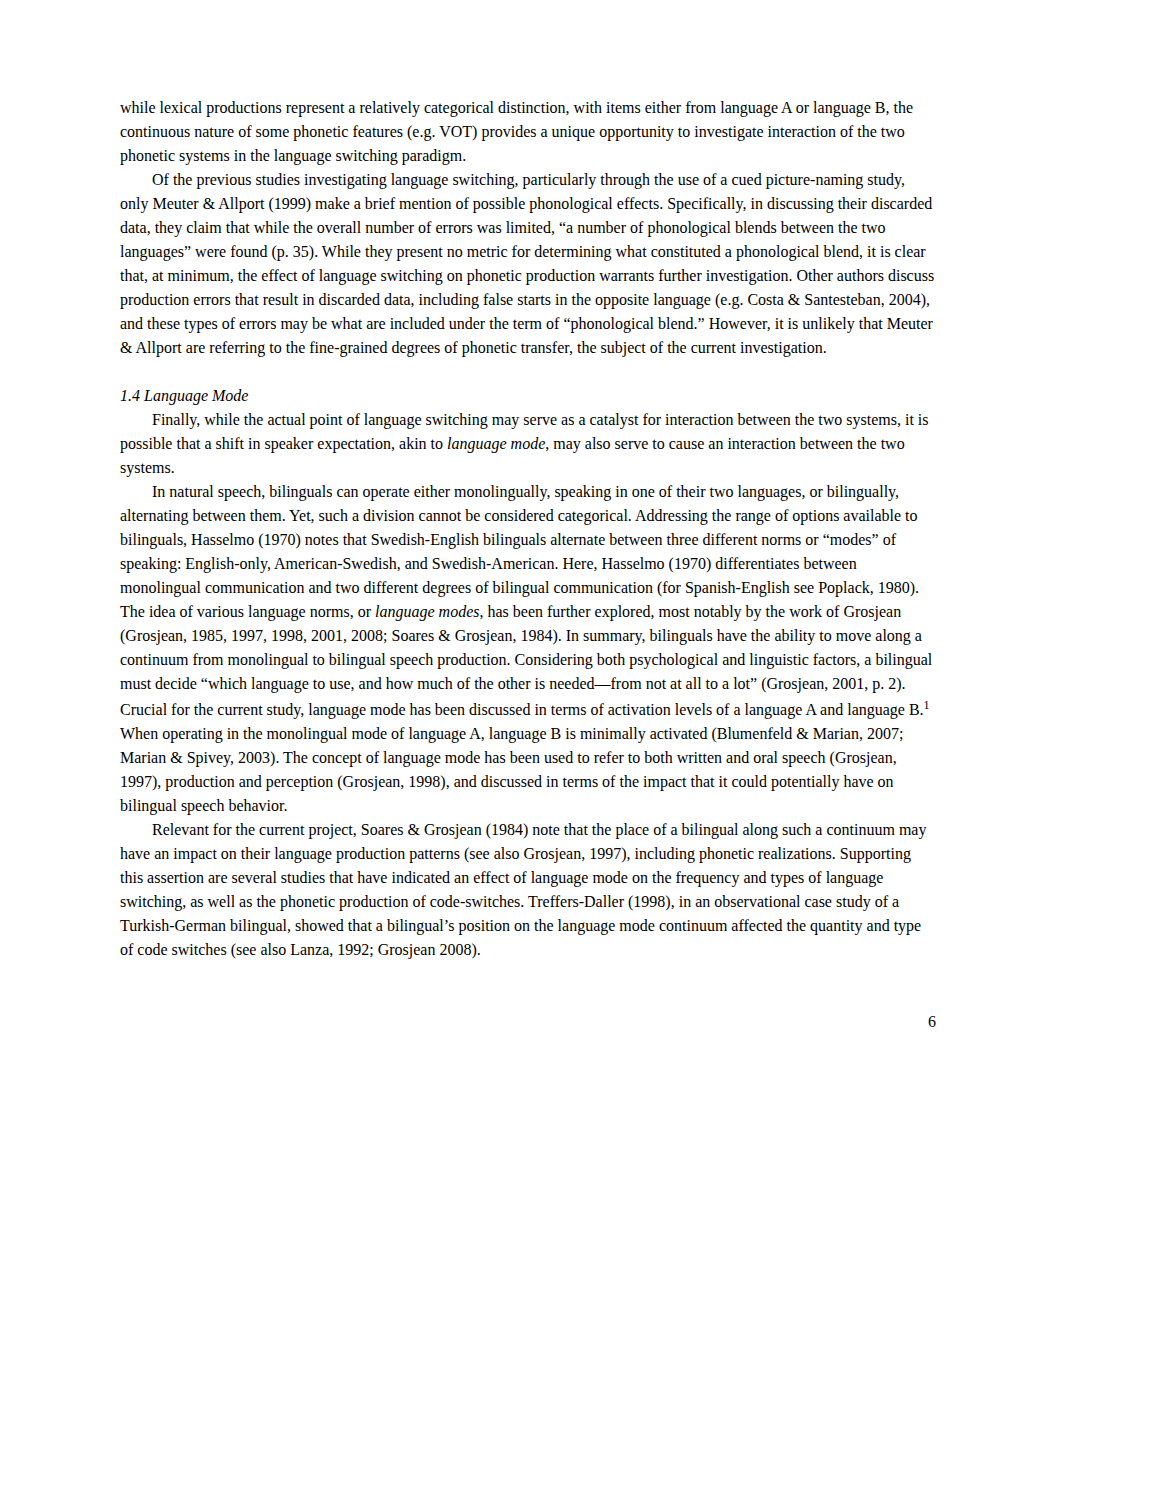while lexical productions represent a relatively categorical distinction, with items either from language A or language B, the continuous nature of some phonetic features (e.g. VOT) provides a unique opportunity to investigate interaction of the two phonetic systems in the language switching paradigm.
Of the previous studies investigating language switching, particularly through the use of a cued picture-naming study, only Meuter & Allport (1999) make a brief mention of possible phonological effects. Specifically, in discussing their discarded data, they claim that while the overall number of errors was limited, “a number of phonological blends between the two languages” were found (p. 35). While they present no metric for determining what constituted a phonological blend, it is clear that, at minimum, the effect of language switching on phonetic production warrants further investigation. Other authors discuss production errors that result in discarded data, including false starts in the opposite language (e.g. Costa & Santesteban, 2004), and these types of errors may be what are included under the term of “phonological blend.” However, it is unlikely that Meuter & Allport are referring to the fine-grained degrees of phonetic transfer, the subject of the current investigation.
1.4 Language Mode
Finally, while the actual point of language switching may serve as a catalyst for interaction between the two systems, it is possible that a shift in speaker expectation, akin to language mode, may also serve to cause an interaction between the two systems.
In natural speech, bilinguals can operate either monolingually, speaking in one of their two languages, or bilingually, alternating between them. Yet, such a division cannot be considered categorical. Addressing the range of options available to bilinguals, Hasselmo (1970) notes that Swedish-English bilinguals alternate between three different norms or “modes” of speaking: English-only, American-Swedish, and Swedish-American. Here, Hasselmo (1970) differentiates between monolingual communication and two different degrees of bilingual communication (for Spanish-English see Poplack, 1980). The idea of various language norms, or language modes, has been further explored, most notably by the work of Grosjean (Grosjean, 1985, 1997, 1998, 2001, 2008; Soares & Grosjean, 1984). In summary, bilinguals have the ability to move along a continuum from monolingual to bilingual speech production. Considering both psychological and linguistic factors, a bilingual must decide “which language to use, and how much of the other is needed—from not at all to a lot” (Grosjean, 2001, p. 2). Crucial for the current study, language mode has been discussed in terms of activation levels of a language A and language B.1 When operating in the monolingual mode of language A, language B is minimally activated (Blumenfeld & Marian, 2007; Marian & Spivey, 2003). The concept of language mode has been used to refer to both written and oral speech (Grosjean, 1997), production and perception (Grosjean, 1998), and discussed in terms of the impact that it could potentially have on bilingual speech behavior.
Relevant for the current project, Soares & Grosjean (1984) note that the place of a bilingual along such a continuum may have an impact on their language production patterns (see also Grosjean, 1997), including phonetic realizations. Supporting this assertion are several studies that have indicated an effect of language mode on the frequency and types of language switching, as well as the phonetic production of code-switches. Treffers-Daller (1998), in an observational case study of a Turkish-German bilingual, showed that a bilingual’s position on the language mode continuum affected the quantity and type of code switches (see also Lanza, 1992; Grosjean 2008).
6